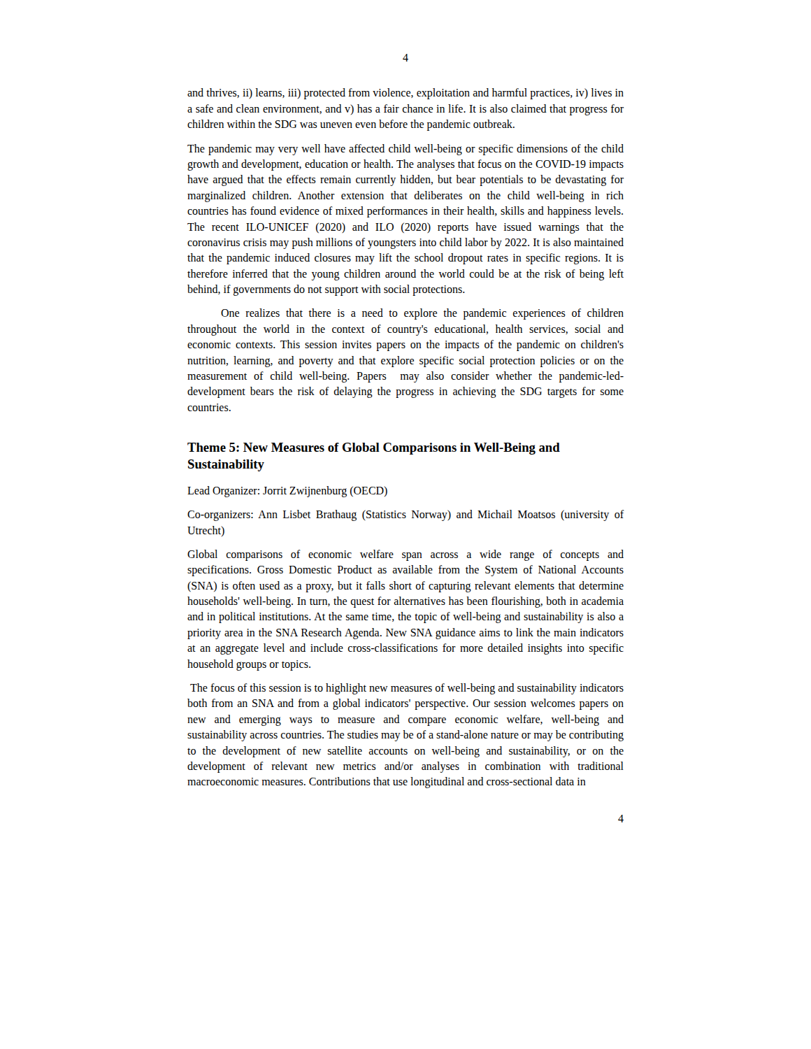4
and thrives, ii) learns, iii) protected from violence, exploitation and harmful practices, iv) lives in a safe and clean environment, and v) has a fair chance in life. It is also claimed that progress for children within the SDG was uneven even before the pandemic outbreak.
The pandemic may very well have affected child well-being or specific dimensions of the child growth and development, education or health. The analyses that focus on the COVID-19 impacts have argued that the effects remain currently hidden, but bear potentials to be devastating for marginalized children. Another extension that deliberates on the child well-being in rich countries has found evidence of mixed performances in their health, skills and happiness levels. The recent ILO-UNICEF (2020) and ILO (2020) reports have issued warnings that the coronavirus crisis may push millions of youngsters into child labor by 2022. It is also maintained that the pandemic induced closures may lift the school dropout rates in specific regions. It is therefore inferred that the young children around the world could be at the risk of being left behind, if governments do not support with social protections.
One realizes that there is a need to explore the pandemic experiences of children throughout the world in the context of country's educational, health services, social and economic contexts. This session invites papers on the impacts of the pandemic on children's nutrition, learning, and poverty and that explore specific social protection policies or on the measurement of child well-being. Papers may also consider whether the pandemic-led-development bears the risk of delaying the progress in achieving the SDG targets for some countries.
Theme 5: New Measures of Global Comparisons in Well-Being and Sustainability
Lead Organizer: Jorrit Zwijnenburg (OECD)
Co-organizers: Ann Lisbet Brathaug (Statistics Norway) and Michail Moatsos (university of Utrecht)
Global comparisons of economic welfare span across a wide range of concepts and specifications. Gross Domestic Product as available from the System of National Accounts (SNA) is often used as a proxy, but it falls short of capturing relevant elements that determine households' well-being. In turn, the quest for alternatives has been flourishing, both in academia and in political institutions. At the same time, the topic of well-being and sustainability is also a priority area in the SNA Research Agenda. New SNA guidance aims to link the main indicators at an aggregate level and include cross-classifications for more detailed insights into specific household groups or topics.
The focus of this session is to highlight new measures of well-being and sustainability indicators both from an SNA and from a global indicators' perspective. Our session welcomes papers on new and emerging ways to measure and compare economic welfare, well-being and sustainability across countries. The studies may be of a stand-alone nature or may be contributing to the development of new satellite accounts on well-being and sustainability, or on the development of relevant new metrics and/or analyses in combination with traditional macroeconomic measures. Contributions that use longitudinal and cross-sectional data in
4